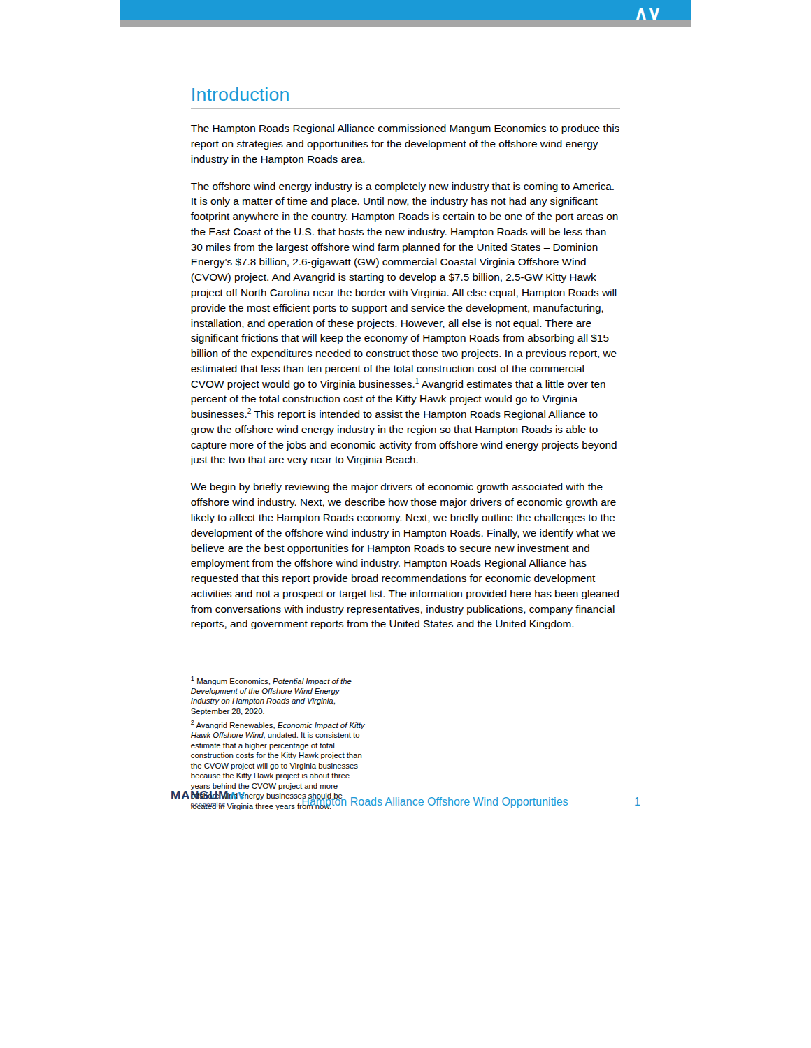∧∨
Introduction
The Hampton Roads Regional Alliance commissioned Mangum Economics to produce this report on strategies and opportunities for the development of the offshore wind energy industry in the Hampton Roads area.
The offshore wind energy industry is a completely new industry that is coming to America. It is only a matter of time and place. Until now, the industry has not had any significant footprint anywhere in the country. Hampton Roads is certain to be one of the port areas on the East Coast of the U.S. that hosts the new industry. Hampton Roads will be less than 30 miles from the largest offshore wind farm planned for the United States – Dominion Energy’s $7.8 billion, 2.6-gigawatt (GW) commercial Coastal Virginia Offshore Wind (CVOW) project. And Avangrid is starting to develop a $7.5 billion, 2.5-GW Kitty Hawk project off North Carolina near the border with Virginia. All else equal, Hampton Roads will provide the most efficient ports to support and service the development, manufacturing, installation, and operation of these projects. However, all else is not equal. There are significant frictions that will keep the economy of Hampton Roads from absorbing all $15 billion of the expenditures needed to construct those two projects. In a previous report, we estimated that less than ten percent of the total construction cost of the commercial CVOW project would go to Virginia businesses.1 Avangrid estimates that a little over ten percent of the total construction cost of the Kitty Hawk project would go to Virginia businesses.2 This report is intended to assist the Hampton Roads Regional Alliance to grow the offshore wind energy industry in the region so that Hampton Roads is able to capture more of the jobs and economic activity from offshore wind energy projects beyond just the two that are very near to Virginia Beach.
We begin by briefly reviewing the major drivers of economic growth associated with the offshore wind industry. Next, we describe how those major drivers of economic growth are likely to affect the Hampton Roads economy. Next, we briefly outline the challenges to the development of the offshore wind industry in Hampton Roads. Finally, we identify what we believe are the best opportunities for Hampton Roads to secure new investment and employment from the offshore wind industry. Hampton Roads Regional Alliance has requested that this report provide broad recommendations for economic development activities and not a prospect or target list. The information provided here has been gleaned from conversations with industry representatives, industry publications, company financial reports, and government reports from the United States and the United Kingdom.
1 Mangum Economics, Potential Impact of the Development of the Offshore Wind Energy Industry on Hampton Roads and Virginia, September 28, 2020.
2 Avangrid Renewables, Economic Impact of Kitty Hawk Offshore Wind, undated. It is consistent to estimate that a higher percentage of total construction costs for the Kitty Hawk project than the CVOW project will go to Virginia businesses because the Kitty Hawk project is about three years behind the CVOW project and more offshore wind energy businesses should be located in Virginia three years from now.
MANGUM∧∨
economics
Hampton Roads Alliance Offshore Wind Opportunities
1